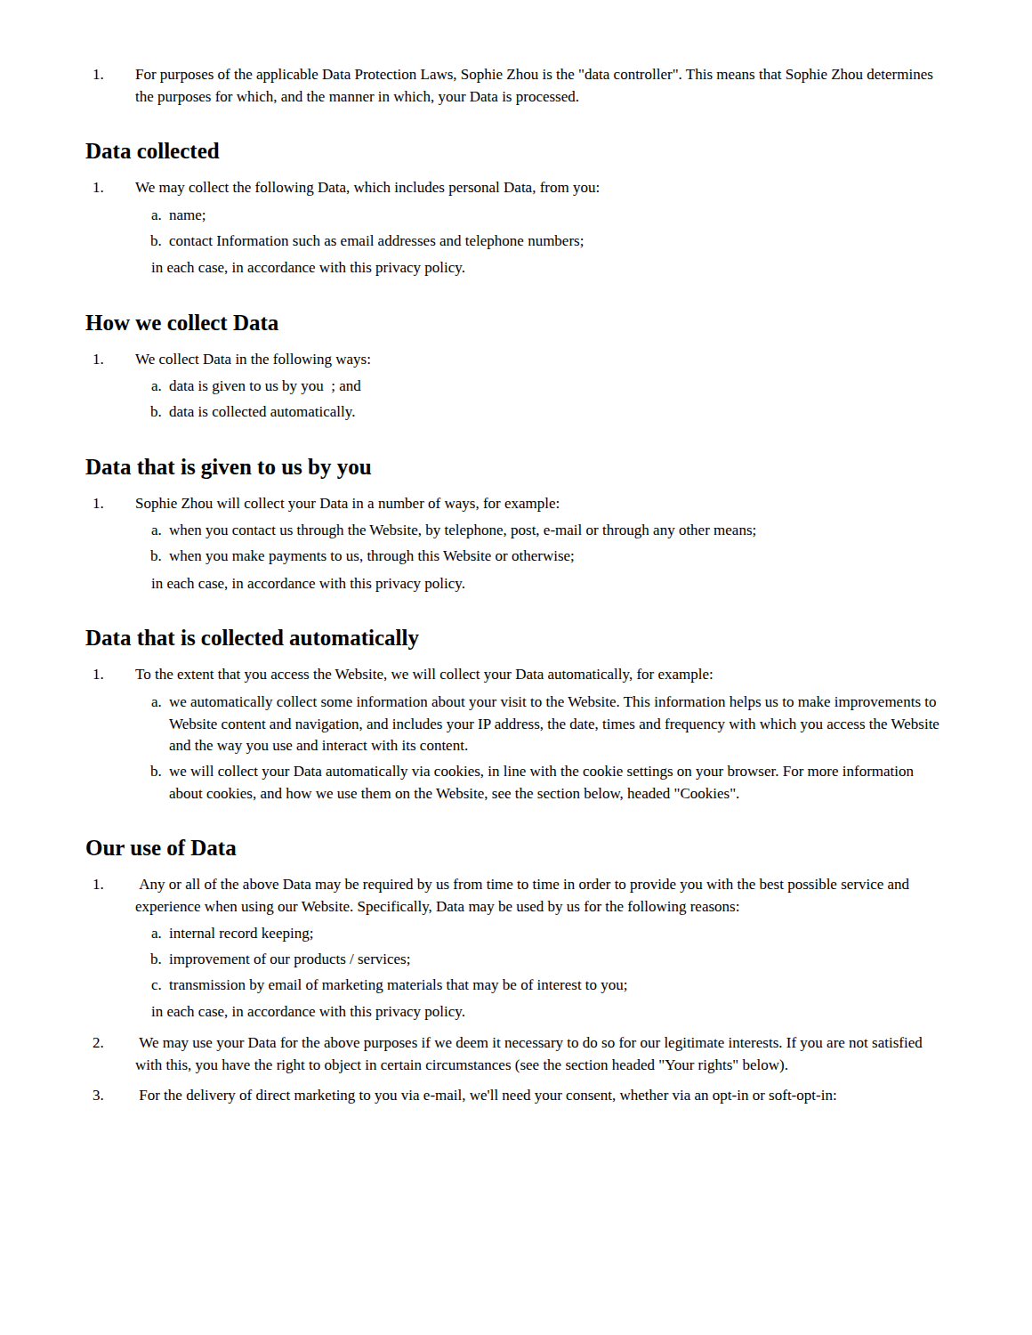For purposes of the applicable Data Protection Laws, Sophie Zhou is the "data controller". This means that Sophie Zhou determines the purposes for which, and the manner in which, your Data is processed.
Data collected
We may collect the following Data, which includes personal Data, from you:
name;
contact Information such as email addresses and telephone numbers;
in each case, in accordance with this privacy policy.
How we collect Data
We collect Data in the following ways:
data is given to us by you ; and
data is collected automatically.
Data that is given to us by you
Sophie Zhou will collect your Data in a number of ways, for example:
when you contact us through the Website, by telephone, post, e-mail or through any other means;
when you make payments to us, through this Website or otherwise;
in each case, in accordance with this privacy policy.
Data that is collected automatically
To the extent that you access the Website, we will collect your Data automatically, for example:
we automatically collect some information about your visit to the Website. This information helps us to make improvements to Website content and navigation, and includes your IP address, the date, times and frequency with which you access the Website and the way you use and interact with its content.
we will collect your Data automatically via cookies, in line with the cookie settings on your browser. For more information about cookies, and how we use them on the Website, see the section below, headed "Cookies".
Our use of Data
Any or all of the above Data may be required by us from time to time in order to provide you with the best possible service and experience when using our Website. Specifically, Data may be used by us for the following reasons:
internal record keeping;
improvement of our products / services;
transmission by email of marketing materials that may be of interest to you;
in each case, in accordance with this privacy policy.
We may use your Data for the above purposes if we deem it necessary to do so for our legitimate interests. If you are not satisfied with this, you have the right to object in certain circumstances (see the section headed "Your rights" below).
For the delivery of direct marketing to you via e-mail, we'll need your consent, whether via an opt-in or soft-opt-in: